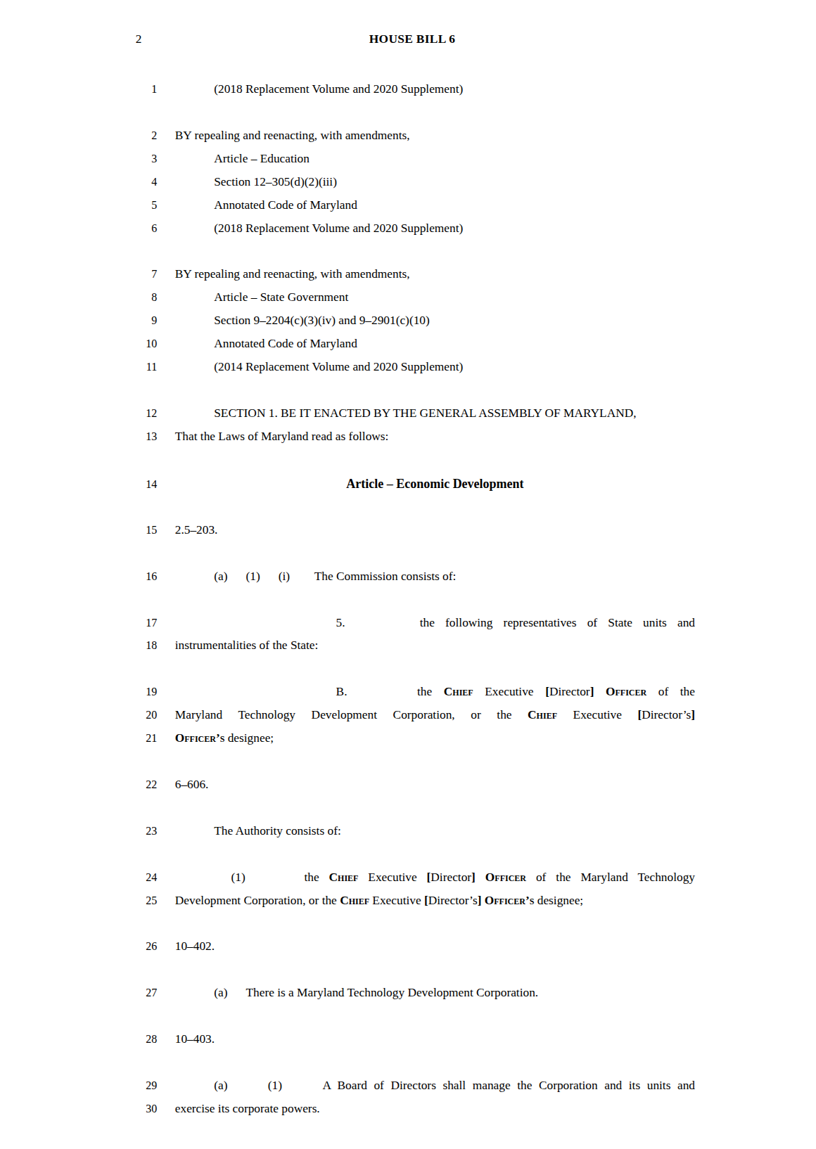2
HOUSE BILL 6
1
(2018 Replacement Volume and 2020 Supplement)
2
BY repealing and reenacting, with amendments,
3
Article – Education
4
Section 12–305(d)(2)(iii)
5
Annotated Code of Maryland
6
(2018 Replacement Volume and 2020 Supplement)
7
BY repealing and reenacting, with amendments,
8
Article – State Government
9
Section 9–2204(c)(3)(iv) and 9–2901(c)(10)
10
Annotated Code of Maryland
11
(2014 Replacement Volume and 2020 Supplement)
12
SECTION 1. BE IT ENACTED BY THE GENERAL ASSEMBLY OF MARYLAND,
13
That the Laws of Maryland read as follows:
14
Article – Economic Development
15
2.5–203.
16
(a) (1) (i) The Commission consists of:
17
5. the following representatives of State units and
18
instrumentalities of the State:
19
B. the Chief Executive [Director] Officer of the
20
Maryland Technology Development Corporation, or the Chief Executive [Director’s]
21
Officer’s designee;
22
6–606.
23
The Authority consists of:
24
(1) the Chief Executive [Director] Officer of the Maryland Technology
25
Development Corporation, or the Chief Executive [Director’s] Officer’s designee;
26
10–402.
27
(a) There is a Maryland Technology Development Corporation.
28
10–403.
29
(a) (1) A Board of Directors shall manage the Corporation and its units and
30
exercise its corporate powers.